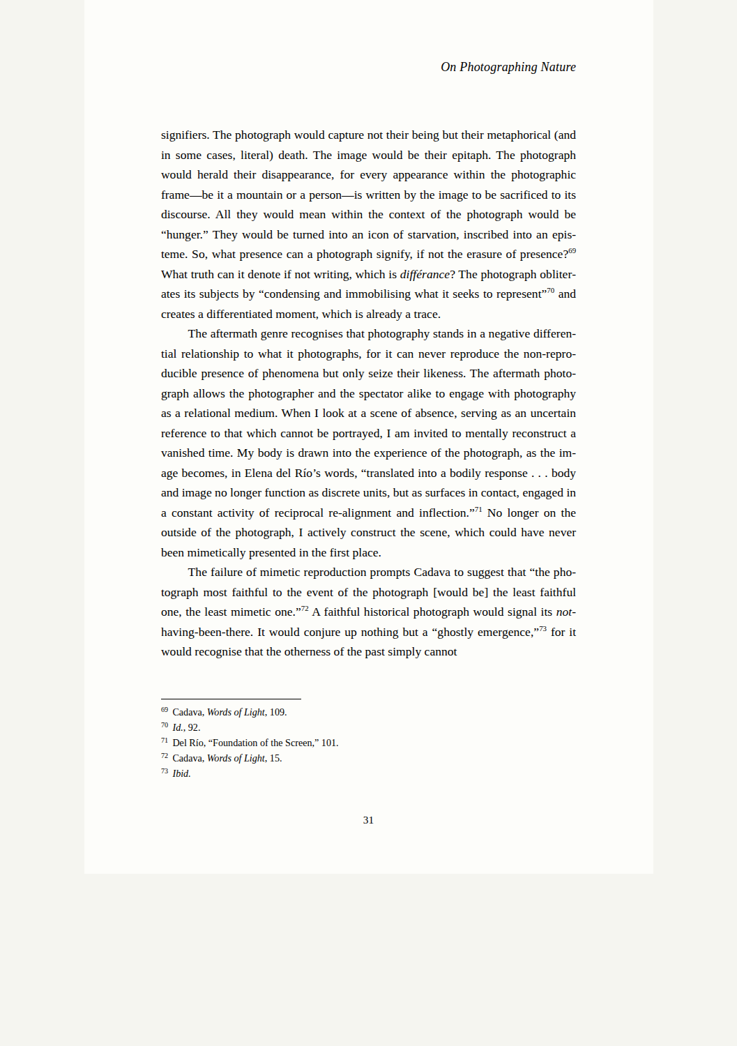On Photographing Nature
signifiers. The photograph would capture not their being but their metaphorical (and in some cases, literal) death. The image would be their epitaph. The photograph would herald their disappearance, for every appearance within the photographic frame—be it a mountain or a person—is written by the image to be sacrificed to its discourse. All they would mean within the context of the photograph would be “hunger.” They would be turned into an icon of starvation, inscribed into an episteme. So, what presence can a photograph signify, if not the erasure of presence?69 What truth can it denote if not writing, which is différance? The photograph obliterates its subjects by “condensing and immobilising what it seeks to represent”70 and creates a differentiated moment, which is already a trace.
The aftermath genre recognises that photography stands in a negative differential relationship to what it photographs, for it can never reproduce the non-reproducible presence of phenomena but only seize their likeness. The aftermath photograph allows the photographer and the spectator alike to engage with photography as a relational medium. When I look at a scene of absence, serving as an uncertain reference to that which cannot be portrayed, I am invited to mentally reconstruct a vanished time. My body is drawn into the experience of the photograph, as the image becomes, in Elena del Río’s words, “translated into a bodily response . . . body and image no longer function as discrete units, but as surfaces in contact, engaged in a constant activity of reciprocal re-alignment and inflection.”71 No longer on the outside of the photograph, I actively construct the scene, which could have never been mimetically presented in the first place.
The failure of mimetic reproduction prompts Cadava to suggest that “the photograph most faithful to the event of the photograph [would be] the least faithful one, the least mimetic one.”72 A faithful historical photograph would signal its not-having-been-there. It would conjure up nothing but a “ghostly emergence,”73 for it would recognise that the otherness of the past simply cannot
69 Cadava, Words of Light, 109.
70 Id., 92.
71 Del Río, “Foundation of the Screen,” 101.
72 Cadava, Words of Light, 15.
73 Ibid.
31